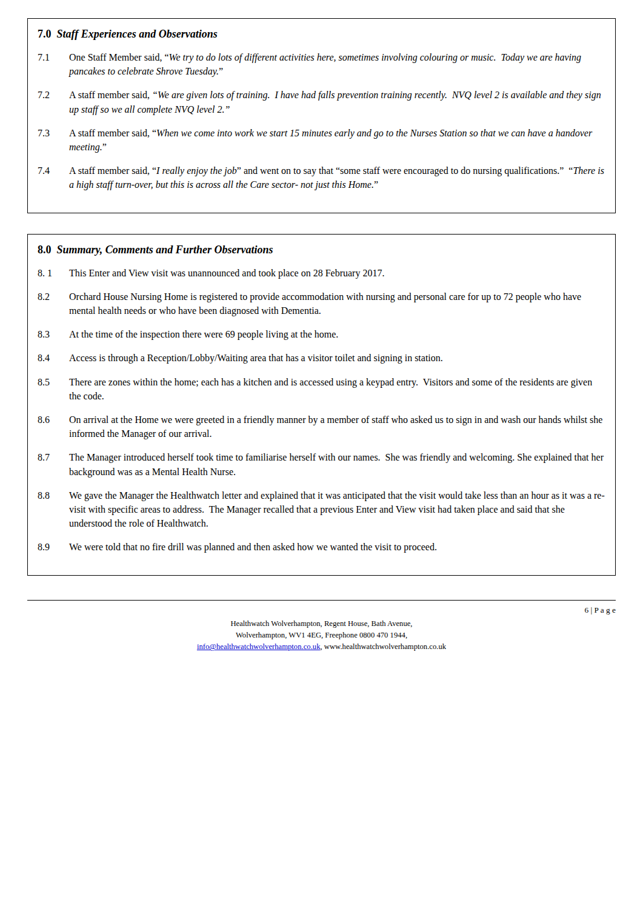7.0 Staff Experiences and Observations
| 7.1 | One Staff Member said, “ We try to do lots of different activities here, sometimes involving colouring or music. Today we are having pancakes to celebrate Shrove Tuesday. ” |
| 7.2 | A staff member said, “We are given lots of training. I have had falls prevention training recently. NVQ level 2 is available and they sign up staff so we all complete NVQ level 2.” |
| 7.3 | A staff member said, “ When we come into work we start 15 minutes early and go to the Nurses Station so that we can have a handover meeting. ” |
| 7.4 | A staff member said, “ I really enjoy the job ” and went on to say that “some staff were encouraged to do nursing qualifications.” “ There is a high staff turn-over, but this is across all the Care sector- not just this Home. ” |
8.0 Summary, Comments and Further Observations
| 8. 1 | This Enter and View visit was unannounced and took place on 28 February 2017. |
| 8.2 | Orchard House Nursing Home is registered to provide accommodation with nursing and personal care for up to 72 people who have mental health needs or who have been diagnosed with Dementia. |
| 8.3 | At the time of the inspection there were 69 people living at the home. |
| 8.4 | Access is through a Reception/Lobby/Waiting area that has a visitor toilet and signing in station. |
| 8.5 | There are zones within the home; each has a kitchen and is accessed using a keypad entry. Visitors and some of the residents are given the code. |
| 8.6 | On arrival at the Home we were greeted in a friendly manner by a member of staff who asked us to sign in and wash our hands whilst she informed the Manager of our arrival. |
| 8.7 | The Manager introduced herself took time to familiarise herself with our names. She was friendly and welcoming. She explained that her background was as a Mental Health Nurse. |
| 8.8 | We gave the Manager the Healthwatch letter and explained that it was anticipated that the visit would take less than an hour as it was a re-visit with specific areas to address. The Manager recalled that a previous Enter and View visit had taken place and said that she understood the role of Healthwatch. |
| 8.9 | We were told that no fire drill was planned and then asked how we wanted the visit to proceed. |
6 | P a g e
Healthwatch Wolverhampton, Regent House, Bath Avenue,
Wolverhampton, WV1 4EG, Freephone 0800 470 1944,
info@healthwatchwolverhampton.co.uk, www.healthwatchwolverhampton.co.uk